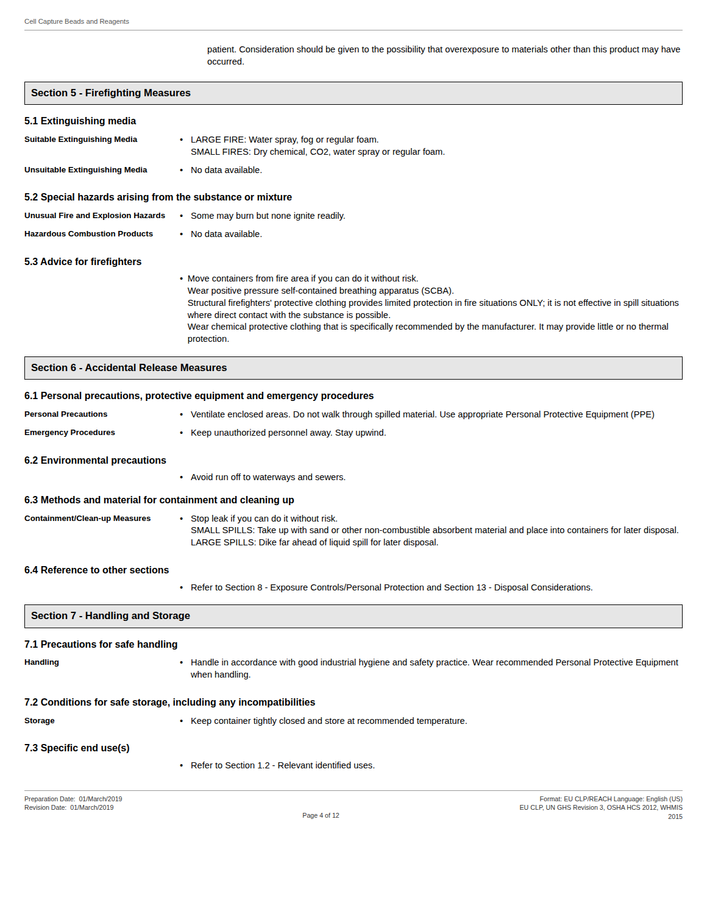Cell Capture Beads and Reagents
patient. Consideration should be given to the possibility that overexposure to materials other than this product may have occurred.
Section 5 - Firefighting Measures
5.1 Extinguishing media
| Suitable Extinguishing Media | • | LARGE FIRE: Water spray, fog or regular foam. SMALL FIRES: Dry chemical, CO2, water spray or regular foam. |
| Unsuitable Extinguishing Media | • | No data available. |
5.2 Special hazards arising from the substance or mixture
| Unusual Fire and Explosion Hazards | • | Some may burn but none ignite readily. |
| Hazardous Combustion Products | • | No data available. |
5.3 Advice for firefighters
•
Move containers from fire area if you can do it without risk.
Wear positive pressure self-contained breathing apparatus (SCBA).
Structural firefighters' protective clothing provides limited protection in fire situations ONLY; it is not effective in spill situations where direct contact with the substance is possible.
Wear chemical protective clothing that is specifically recommended by the manufacturer. It may provide little or no thermal protection.
Section 6 - Accidental Release Measures
6.1 Personal precautions, protective equipment and emergency procedures
| Personal Precautions | • | Ventilate enclosed areas. Do not walk through spilled material. Use appropriate Personal Protective Equipment (PPE) |
| Emergency Procedures | • | Keep unauthorized personnel away. Stay upwind. |
6.2 Environmental precautions
•
Avoid run off to waterways and sewers.
6.3 Methods and material for containment and cleaning up
| Containment/Clean-up Measures | • | Stop leak if you can do it without risk. SMALL SPILLS: Take up with sand or other non-combustible absorbent material and place into containers for later disposal. LARGE SPILLS: Dike far ahead of liquid spill for later disposal. |
6.4 Reference to other sections
•
Refer to Section 8 - Exposure Controls/Personal Protection and Section 13 - Disposal Considerations.
Section 7 - Handling and Storage
7.1 Precautions for safe handling
| Handling | • | Handle in accordance with good industrial hygiene and safety practice. Wear recommended Personal Protective Equipment when handling. |
7.2 Conditions for safe storage, including any incompatibilities
| Storage | • | Keep container tightly closed and store at recommended temperature. |
7.3 Specific end use(s)
•
Refer to Section 1.2 - Relevant identified uses.
Preparation Date: 01/March/2019
Revision Date: 01/March/2019
Page 4 of 12
Format: EU CLP/REACH Language: English (US)
EU CLP, UN GHS Revision 3, OSHA HCS 2012, WHMIS
2015